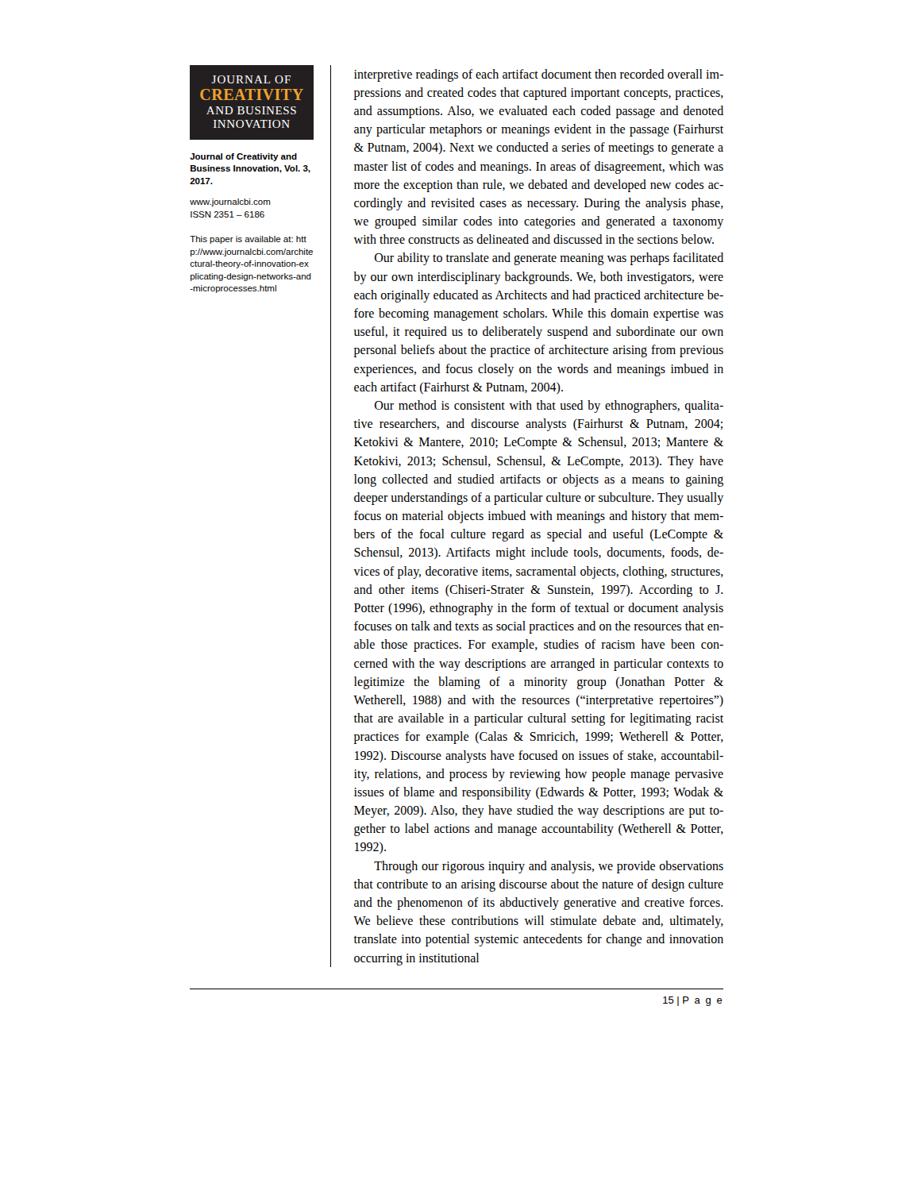Journal of
Creativity
and Business
Innovation
Journal of Creativity and Business Innovation, Vol. 3, 2017.
www.journalcbi.com
ISSN 2351 – 6186
This paper is available at: http://www.journalcbi.com/architectural-theory-of-innovation-explicating-design-networks-and-microprocesses.html
interpretive readings of each artifact document then recorded overall impressions and created codes that captured important concepts, practices, and assumptions. Also, we evaluated each coded passage and denoted any particular metaphors or meanings evident in the passage (Fairhurst & Putnam, 2004). Next we conducted a series of meetings to generate a master list of codes and meanings. In areas of disagreement, which was more the exception than rule, we debated and developed new codes accordingly and revisited cases as necessary. During the analysis phase, we grouped similar codes into categories and generated a taxonomy with three constructs as delineated and discussed in the sections below.
Our ability to translate and generate meaning was perhaps facilitated by our own interdisciplinary backgrounds. We, both investigators, were each originally educated as Architects and had practiced architecture before becoming management scholars. While this domain expertise was useful, it required us to deliberately suspend and subordinate our own personal beliefs about the practice of architecture arising from previous experiences, and focus closely on the words and meanings imbued in each artifact (Fairhurst & Putnam, 2004).
Our method is consistent with that used by ethnographers, qualitative researchers, and discourse analysts (Fairhurst & Putnam, 2004; Ketokivi & Mantere, 2010; LeCompte & Schensul, 2013; Mantere & Ketokivi, 2013; Schensul, Schensul, & LeCompte, 2013). They have long collected and studied artifacts or objects as a means to gaining deeper understandings of a particular culture or subculture. They usually focus on material objects imbued with meanings and history that members of the focal culture regard as special and useful (LeCompte & Schensul, 2013). Artifacts might include tools, documents, foods, devices of play, decorative items, sacramental objects, clothing, structures, and other items (Chiseri-Strater & Sunstein, 1997). According to J. Potter (1996), ethnography in the form of textual or document analysis focuses on talk and texts as social practices and on the resources that enable those practices. For example, studies of racism have been concerned with the way descriptions are arranged in particular contexts to legitimize the blaming of a minority group (Jonathan Potter & Wetherell, 1988) and with the resources (“interpretative repertoires”) that are available in a particular cultural setting for legitimating racist practices for example (Calas & Smricich, 1999; Wetherell & Potter, 1992). Discourse analysts have focused on issues of stake, accountability, relations, and process by reviewing how people manage pervasive issues of blame and responsibility (Edwards & Potter, 1993; Wodak & Meyer, 2009). Also, they have studied the way descriptions are put together to label actions and manage accountability (Wetherell & Potter, 1992).
Through our rigorous inquiry and analysis, we provide observations that contribute to an arising discourse about the nature of design culture and the phenomenon of its abductively generative and creative forces. We believe these contributions will stimulate debate and, ultimately, translate into potential systemic antecedents for change and innovation occurring in institutional
15 | P a g e